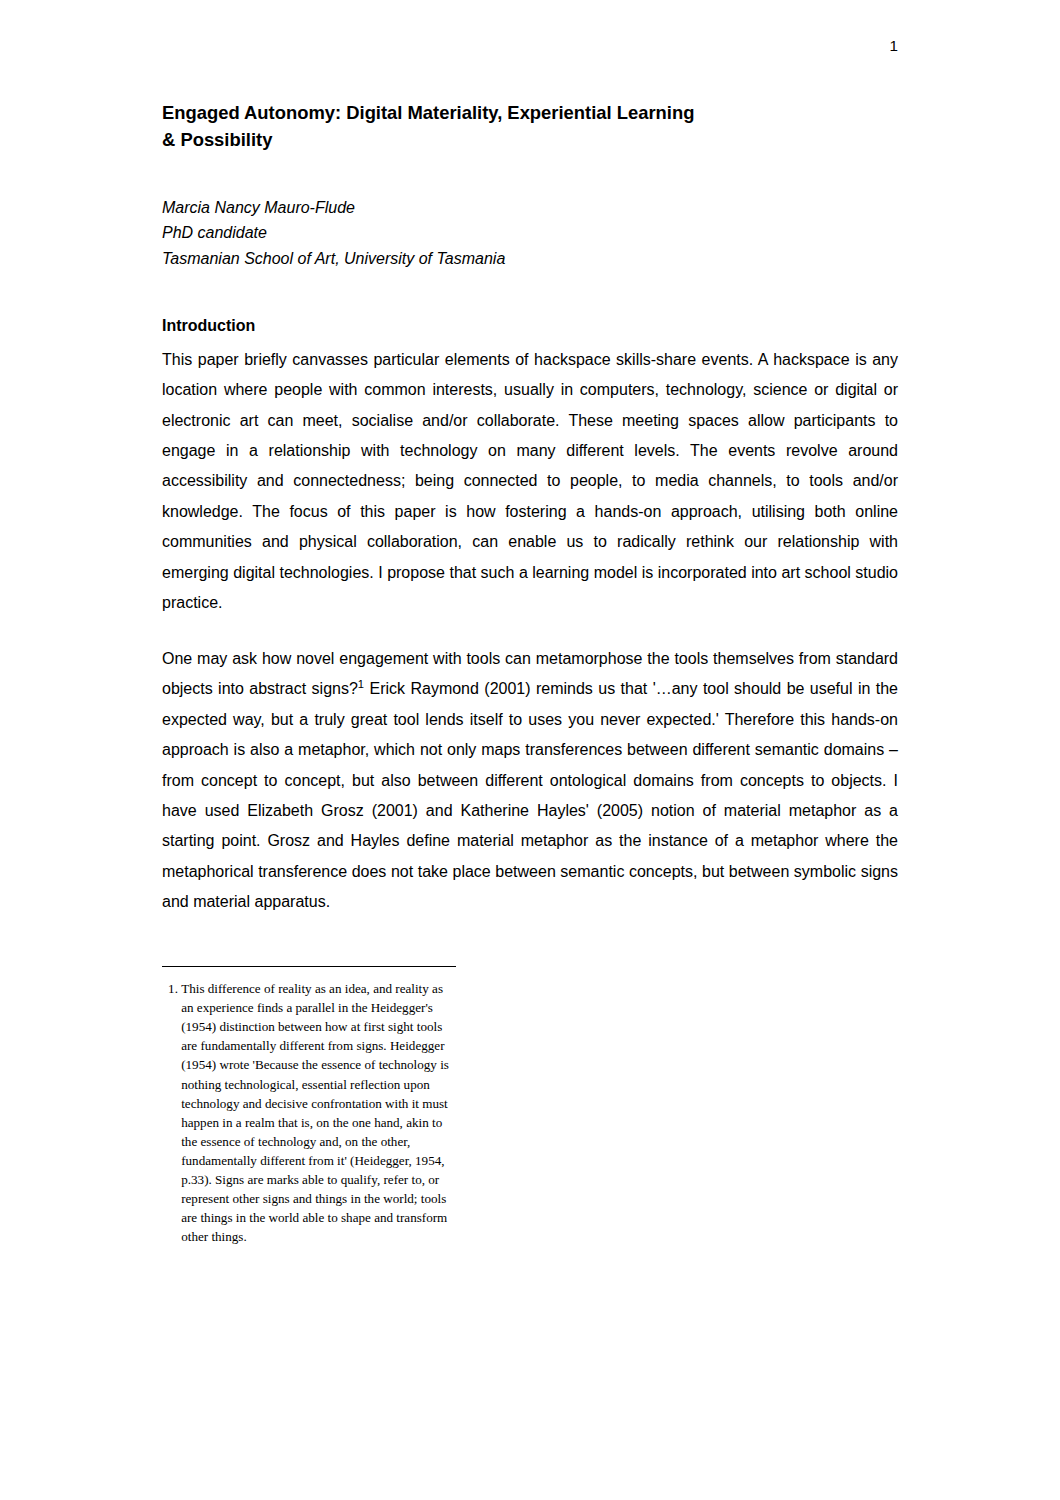1
Engaged Autonomy: Digital Materiality, Experiential Learning
& Possibility
Marcia Nancy Mauro-Flude
PhD candidate
Tasmanian School of Art, University of Tasmania
Introduction
This paper briefly canvasses particular elements of hackspace skills-share events. A hackspace is any location where people with common interests, usually in computers, technology, science or digital or electronic art can meet, socialise and/or collaborate. These meeting spaces allow participants to engage in a relationship with technology on many different levels. The events revolve around accessibility and connectedness; being connected to people, to media channels, to tools and/or knowledge. The focus of this paper is how fostering a hands-on approach, utilising both online communities and physical collaboration, can enable us to radically rethink our relationship with emerging digital technologies. I propose that such a learning model is incorporated into art school studio practice.
One may ask how novel engagement with tools can metamorphose the tools themselves from standard objects into abstract signs?1 Erick Raymond (2001) reminds us that '…any tool should be useful in the expected way, but a truly great tool lends itself to uses you never expected.' Therefore this hands-on approach is also a metaphor, which not only maps transferences between different semantic domains – from concept to concept, but also between different ontological domains from concepts to objects. I have used Elizabeth Grosz (2001) and Katherine Hayles' (2005) notion of material metaphor as a starting point. Grosz and Hayles define material metaphor as the instance of a metaphor where the metaphorical transference does not take place between semantic concepts, but between symbolic signs and material apparatus.
This difference of reality as an idea, and reality as an experience finds a parallel in the Heidegger's (1954) distinction between how at first sight tools are fundamentally different from signs. Heidegger (1954) wrote 'Because the essence of technology is nothing technological, essential reflection upon technology and decisive confrontation with it must happen in a realm that is, on the one hand, akin to the essence of technology and, on the other, fundamentally different from it' (Heidegger, 1954, p.33). Signs are marks able to qualify, refer to, or represent other signs and things in the world; tools are things in the world able to shape and transform other things.